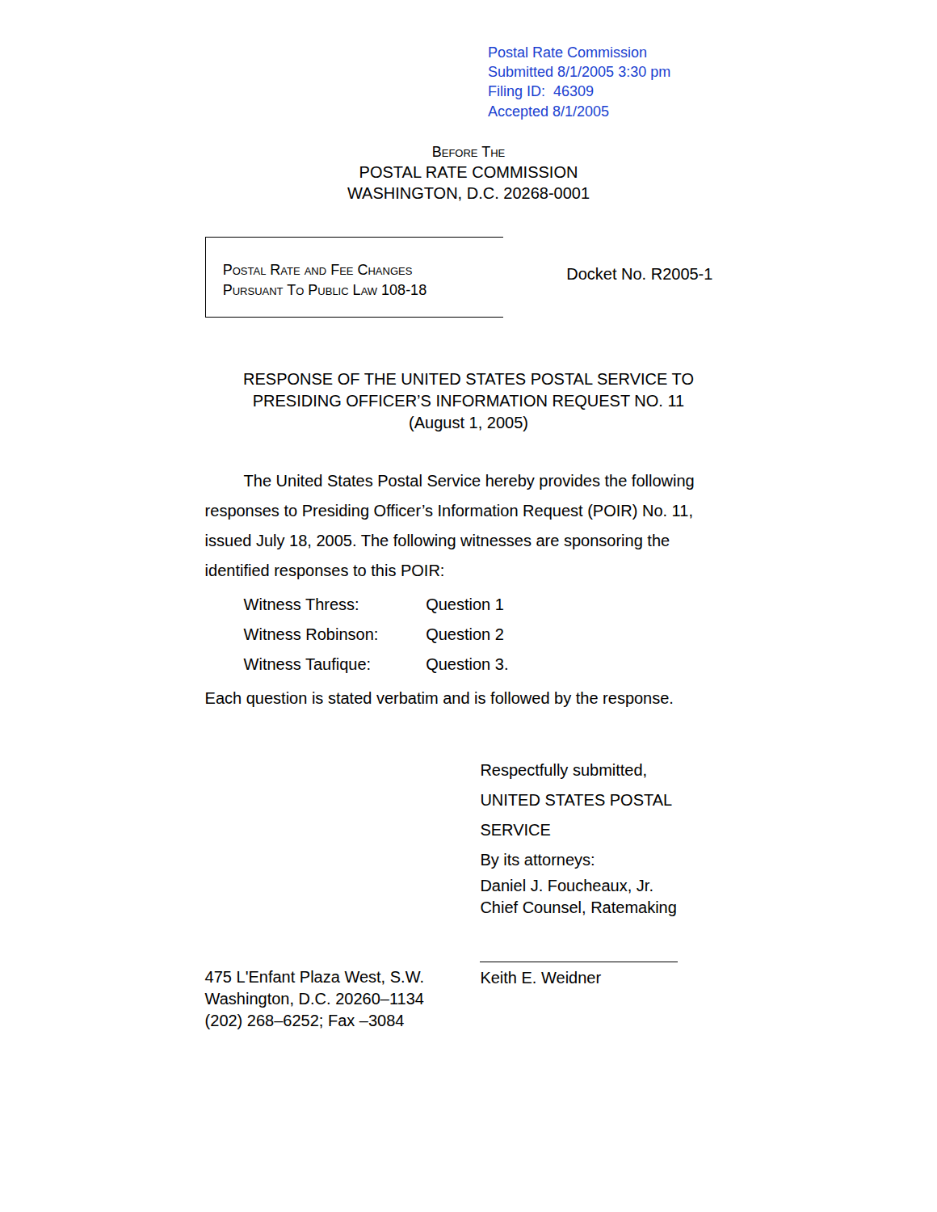Postal Rate Commission
Submitted 8/1/2005 3:30 pm
Filing ID: 46309
Accepted 8/1/2005
Before The
POSTAL RATE COMMISSION
WASHINGTON, D.C. 20268-0001
Postal Rate and Fee Changes
Pursuant To Public Law 108-18
Docket No. R2005-1
RESPONSE OF THE UNITED STATES POSTAL SERVICE TO
PRESIDING OFFICER’S INFORMATION REQUEST NO. 11
(August 1, 2005)
The United States Postal Service hereby provides the following responses to Presiding Officer’s Information Request (POIR) No. 11, issued July 18, 2005. The following witnesses are sponsoring the identified responses to this POIR:
Witness Thress: Question 1
Witness Robinson: Question 2
Witness Taufique: Question 3.
Each question is stated verbatim and is followed by the response.
Respectfully submitted,
UNITED STATES POSTAL SERVICE
By its attorneys:
Daniel J. Foucheaux, Jr.
Chief Counsel, Ratemaking
Keith E. Weidner
475 L'Enfant Plaza West, S.W.
Washington, D.C. 20260–1134
(202) 268–6252; Fax –3084